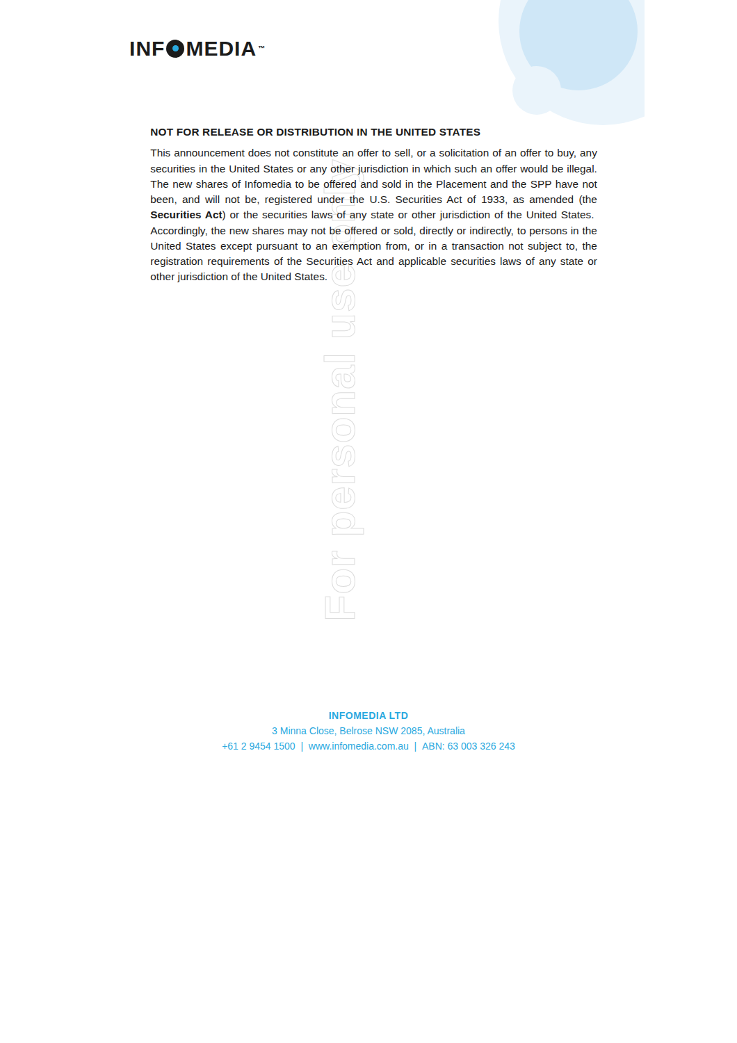For personal use only
INF MEDIA™
NOT FOR RELEASE OR DISTRIBUTION IN THE UNITED STATES
This announcement does not constitute an offer to sell, or a solicitation of an offer to buy, any securities in the United States or any other jurisdiction in which such an offer would be illegal. The new shares of Infomedia to be offered and sold in the Placement and the SPP have not been, and will not be, registered under the U.S. Securities Act of 1933, as amended (the Securities Act) or the securities laws of any state or other jurisdiction of the United States. Accordingly, the new shares may not be offered or sold, directly or indirectly, to persons in the United States except pursuant to an exemption from, or in a transaction not subject to, the registration requirements of the Securities Act and applicable securities laws of any state or other jurisdiction of the United States.
INFOMEDIA LTD
3 Minna Close, Belrose NSW 2085, Australia
+61 2 9454 1500 | www.infomedia.com.au | ABN: 63 003 326 243